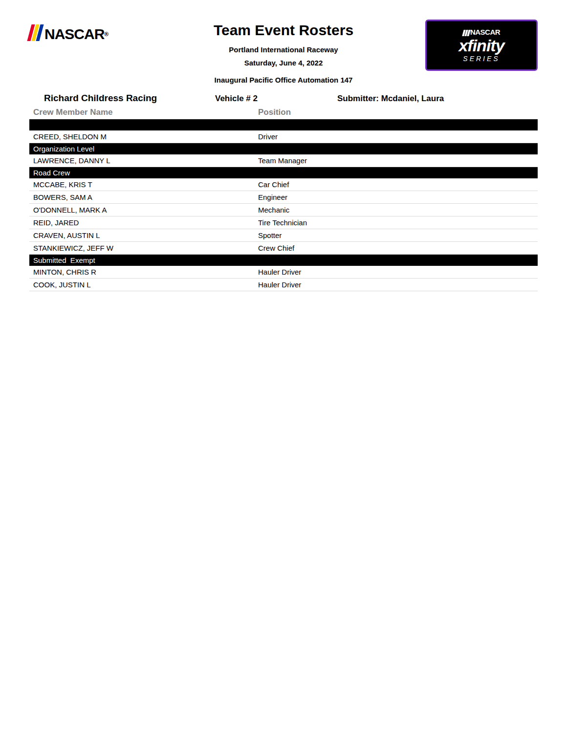NASCAR®
Team Event Rosters
Portland International Raceway
Saturday, June 4, 2022
Inaugural Pacific Office Automation 147
NASCAR
xfinity
SERIES
Richard Childress Racing
Vehicle # 2
Submitter: Mcdaniel, Laura
| Crew Member Name | Position |
| --- | --- |
| CREED, SHELDON M | Driver |
| Organization Level |
| LAWRENCE, DANNY L | Team Manager |
| Road Crew |
| MCCABE, KRIS T | Car Chief |
| BOWERS, SAM A | Engineer |
| O'DONNELL, MARK A | Mechanic |
| REID, JARED | Tire Technician |
| CRAVEN, AUSTIN L | Spotter |
| STANKIEWICZ, JEFF W | Crew Chief |
| Submitted Exempt |
| MINTON, CHRIS R | Hauler Driver |
| COOK, JUSTIN L | Hauler Driver |